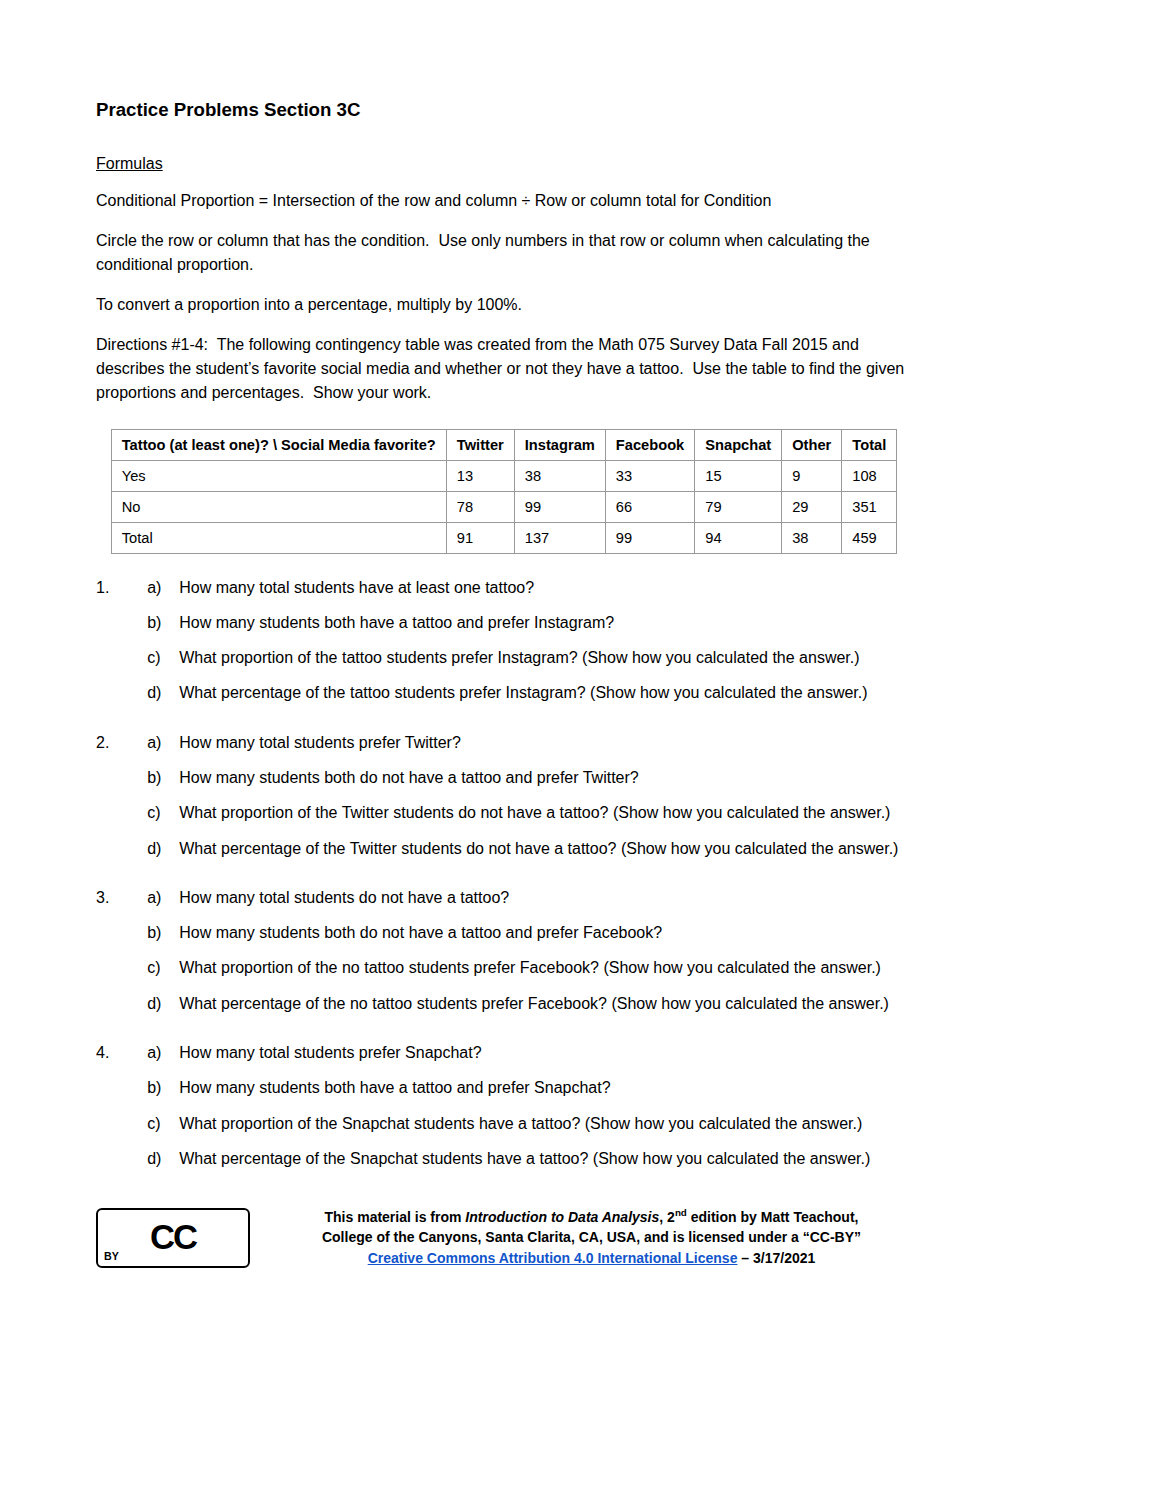Practice Problems Section 3C
Formulas
Conditional Proportion = Intersection of the row and column ÷ Row or column total for Condition
Circle the row or column that has the condition. Use only numbers in that row or column when calculating the conditional proportion.
To convert a proportion into a percentage, multiply by 100%.
Directions #1-4: The following contingency table was created from the Math 075 Survey Data Fall 2015 and describes the student’s favorite social media and whether or not they have a tattoo. Use the table to find the given proportions and percentages. Show your work.
| Tattoo (at least one)? \ Social Media favorite? | Twitter | Instagram | Facebook | Snapchat | Other | Total |
| --- | --- | --- | --- | --- | --- | --- |
| Yes | 13 | 38 | 33 | 15 | 9 | 108 |
| No | 78 | 99 | 66 | 79 | 29 | 351 |
| Total | 91 | 137 | 99 | 94 | 38 | 459 |
How many total students have at least one tattoo?
How many students both have a tattoo and prefer Instagram?
What proportion of the tattoo students prefer Instagram? (Show how you calculated the answer.)
What percentage of the tattoo students prefer Instagram? (Show how you calculated the answer.)
How many total students prefer Twitter?
How many students both do not have a tattoo and prefer Twitter?
What proportion of the Twitter students do not have a tattoo? (Show how you calculated the answer.)
What percentage of the Twitter students do not have a tattoo? (Show how you calculated the answer.)
How many total students do not have a tattoo?
How many students both do not have a tattoo and prefer Facebook?
What proportion of the no tattoo students prefer Facebook? (Show how you calculated the answer.)
What percentage of the no tattoo students prefer Facebook? (Show how you calculated the answer.)
How many total students prefer Snapchat?
How many students both have a tattoo and prefer Snapchat?
What proportion of the Snapchat students have a tattoo? (Show how you calculated the answer.)
What percentage of the Snapchat students have a tattoo? (Show how you calculated the answer.)
CC BY
This material is from Introduction to Data Analysis, 2nd edition by Matt Teachout,
College of the Canyons, Santa Clarita, CA, USA, and is licensed under a “CC-BY”
Creative Commons Attribution 4.0 International License – 3/17/2021